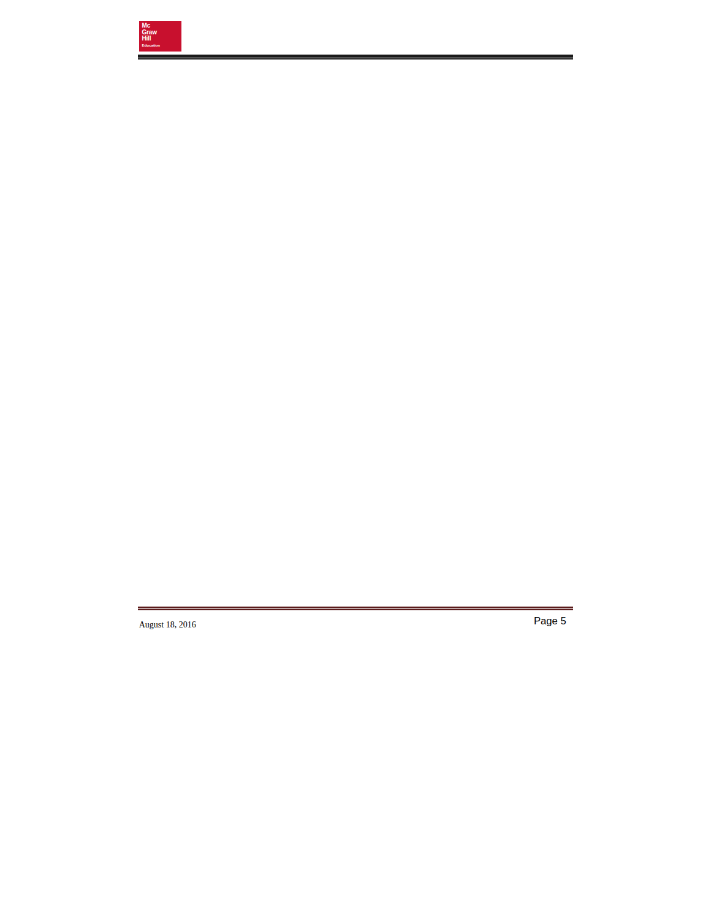Mc
Graw
Hill
Education
August 18, 2016
Page 5